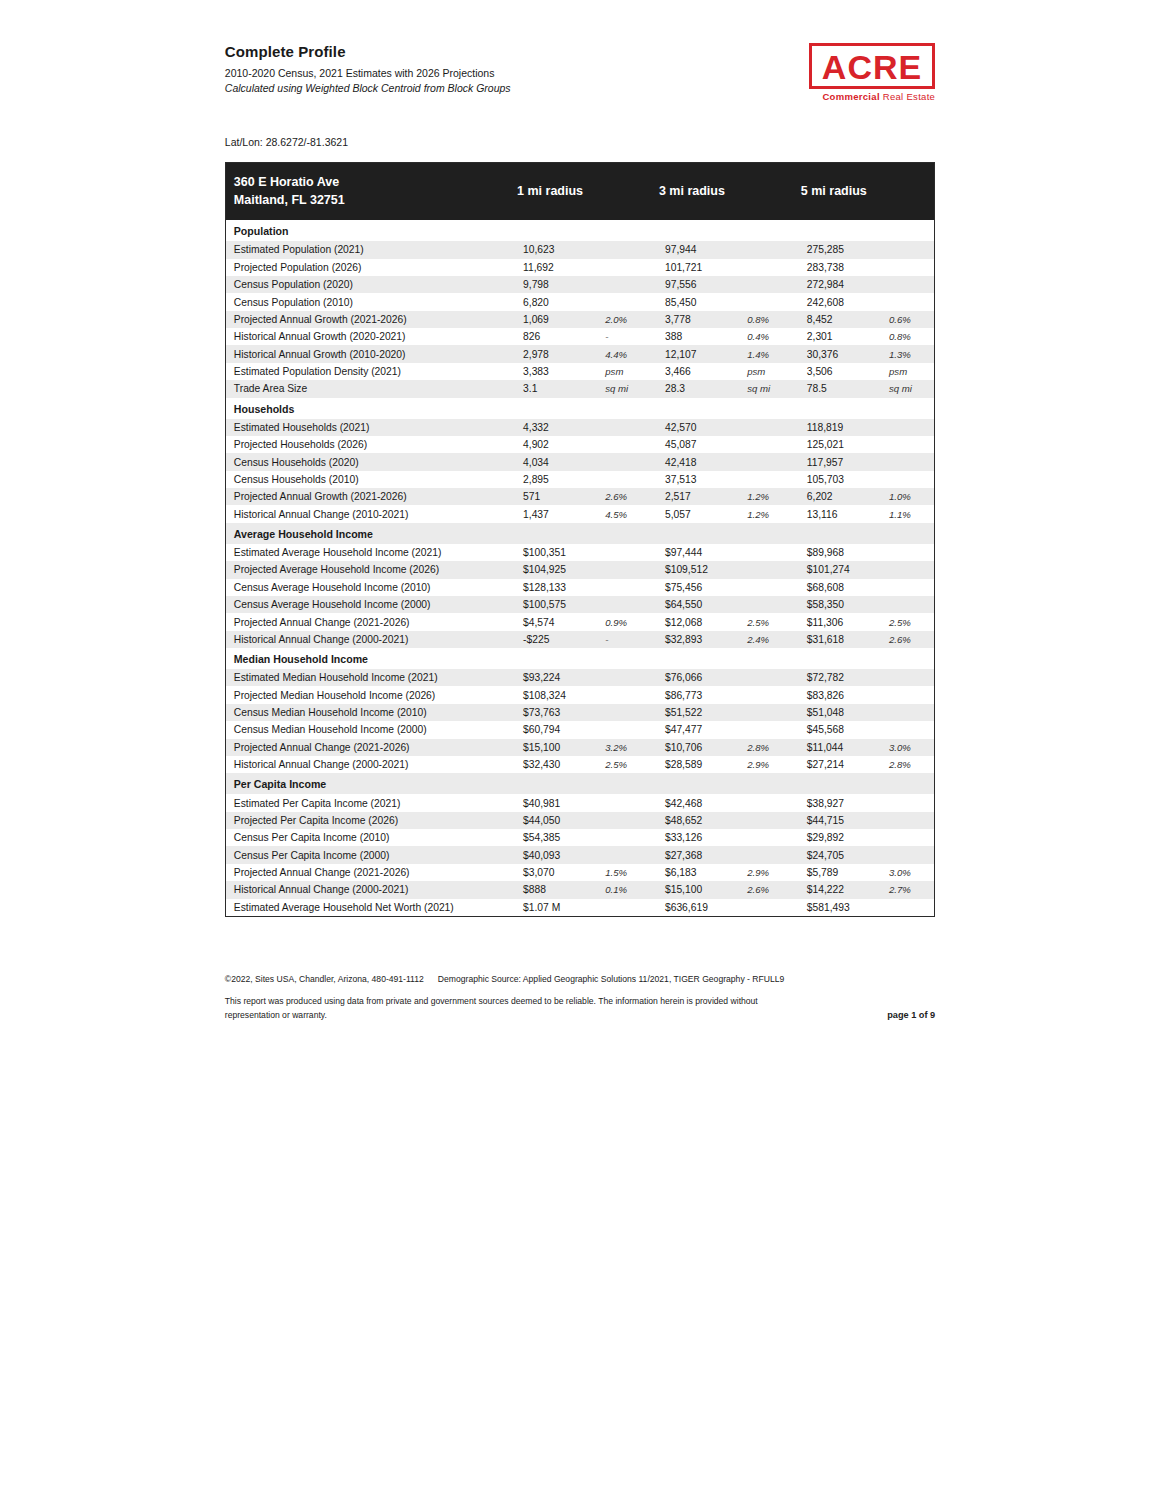Complete Profile
2010-2020 Census, 2021 Estimates with 2026 Projections
Calculated using Weighted Block Centroid from Block Groups
ACRE
Commercial Real Estate
Lat/Lon: 28.6272/-81.3621
| 360 E Horatio Ave Maitland, FL 32751 | 1 mi radius | 3 mi radius | 5 mi radius |
| --- | --- | --- | --- |
| Population | | | | | | |
| Estimated Population (2021) | 10,623 | | 97,944 | | 275,285 | |
| Projected Population (2026) | 11,692 | | 101,721 | | 283,738 | |
| Census Population (2020) | 9,798 | | 97,556 | | 272,984 | |
| Census Population (2010) | 6,820 | | 85,450 | | 242,608 | |
| Projected Annual Growth (2021-2026) | 1,069 | 2.0% | 3,778 | 0.8% | 8,452 | 0.6% |
| Historical Annual Growth (2020-2021) | 826 | - | 388 | 0.4% | 2,301 | 0.8% |
| Historical Annual Growth (2010-2020) | 2,978 | 4.4% | 12,107 | 1.4% | 30,376 | 1.3% |
| Estimated Population Density (2021) | 3,383 | psm | 3,466 | psm | 3,506 | psm |
| Trade Area Size | 3.1 | sq mi | 28.3 | sq mi | 78.5 | sq mi |
| Households | | | | | | |
| Estimated Households (2021) | 4,332 | | 42,570 | | 118,819 | |
| Projected Households (2026) | 4,902 | | 45,087 | | 125,021 | |
| Census Households (2020) | 4,034 | | 42,418 | | 117,957 | |
| Census Households (2010) | 2,895 | | 37,513 | | 105,703 | |
| Projected Annual Growth (2021-2026) | 571 | 2.6% | 2,517 | 1.2% | 6,202 | 1.0% |
| Historical Annual Change (2010-2021) | 1,437 | 4.5% | 5,057 | 1.2% | 13,116 | 1.1% |
| Average Household Income | | | | | | |
| Estimated Average Household Income (2021) | $100,351 | | $97,444 | | $89,968 | |
| Projected Average Household Income (2026) | $104,925 | | $109,512 | | $101,274 | |
| Census Average Household Income (2010) | $128,133 | | $75,456 | | $68,608 | |
| Census Average Household Income (2000) | $100,575 | | $64,550 | | $58,350 | |
| Projected Annual Change (2021-2026) | $4,574 | 0.9% | $12,068 | 2.5% | $11,306 | 2.5% |
| Historical Annual Change (2000-2021) | -$225 | - | $32,893 | 2.4% | $31,618 | 2.6% |
| Median Household Income | | | | | | |
| Estimated Median Household Income (2021) | $93,224 | | $76,066 | | $72,782 | |
| Projected Median Household Income (2026) | $108,324 | | $86,773 | | $83,826 | |
| Census Median Household Income (2010) | $73,763 | | $51,522 | | $51,048 | |
| Census Median Household Income (2000) | $60,794 | | $47,477 | | $45,568 | |
| Projected Annual Change (2021-2026) | $15,100 | 3.2% | $10,706 | 2.8% | $11,044 | 3.0% |
| Historical Annual Change (2000-2021) | $32,430 | 2.5% | $28,589 | 2.9% | $27,214 | 2.8% |
| Per Capita Income | | | | | | |
| Estimated Per Capita Income (2021) | $40,981 | | $42,468 | | $38,927 | |
| Projected Per Capita Income (2026) | $44,050 | | $48,652 | | $44,715 | |
| Census Per Capita Income (2010) | $54,385 | | $33,126 | | $29,892 | |
| Census Per Capita Income (2000) | $40,093 | | $27,368 | | $24,705 | |
| Projected Annual Change (2021-2026) | $3,070 | 1.5% | $6,183 | 2.9% | $5,789 | 3.0% |
| Historical Annual Change (2000-2021) | $888 | 0.1% | $15,100 | 2.6% | $14,222 | 2.7% |
| Estimated Average Household Net Worth (2021) | $1.07 M | | $636,619 | | $581,493 | |
©2022, Sites USA, Chandler, Arizona, 480-491-1112 Demographic Source: Applied Geographic Solutions 11/2021, TIGER Geography - RFULL9
This report was produced using data from private and government sources deemed to be reliable. The information herein is provided without representation or warranty.
page 1 of 9